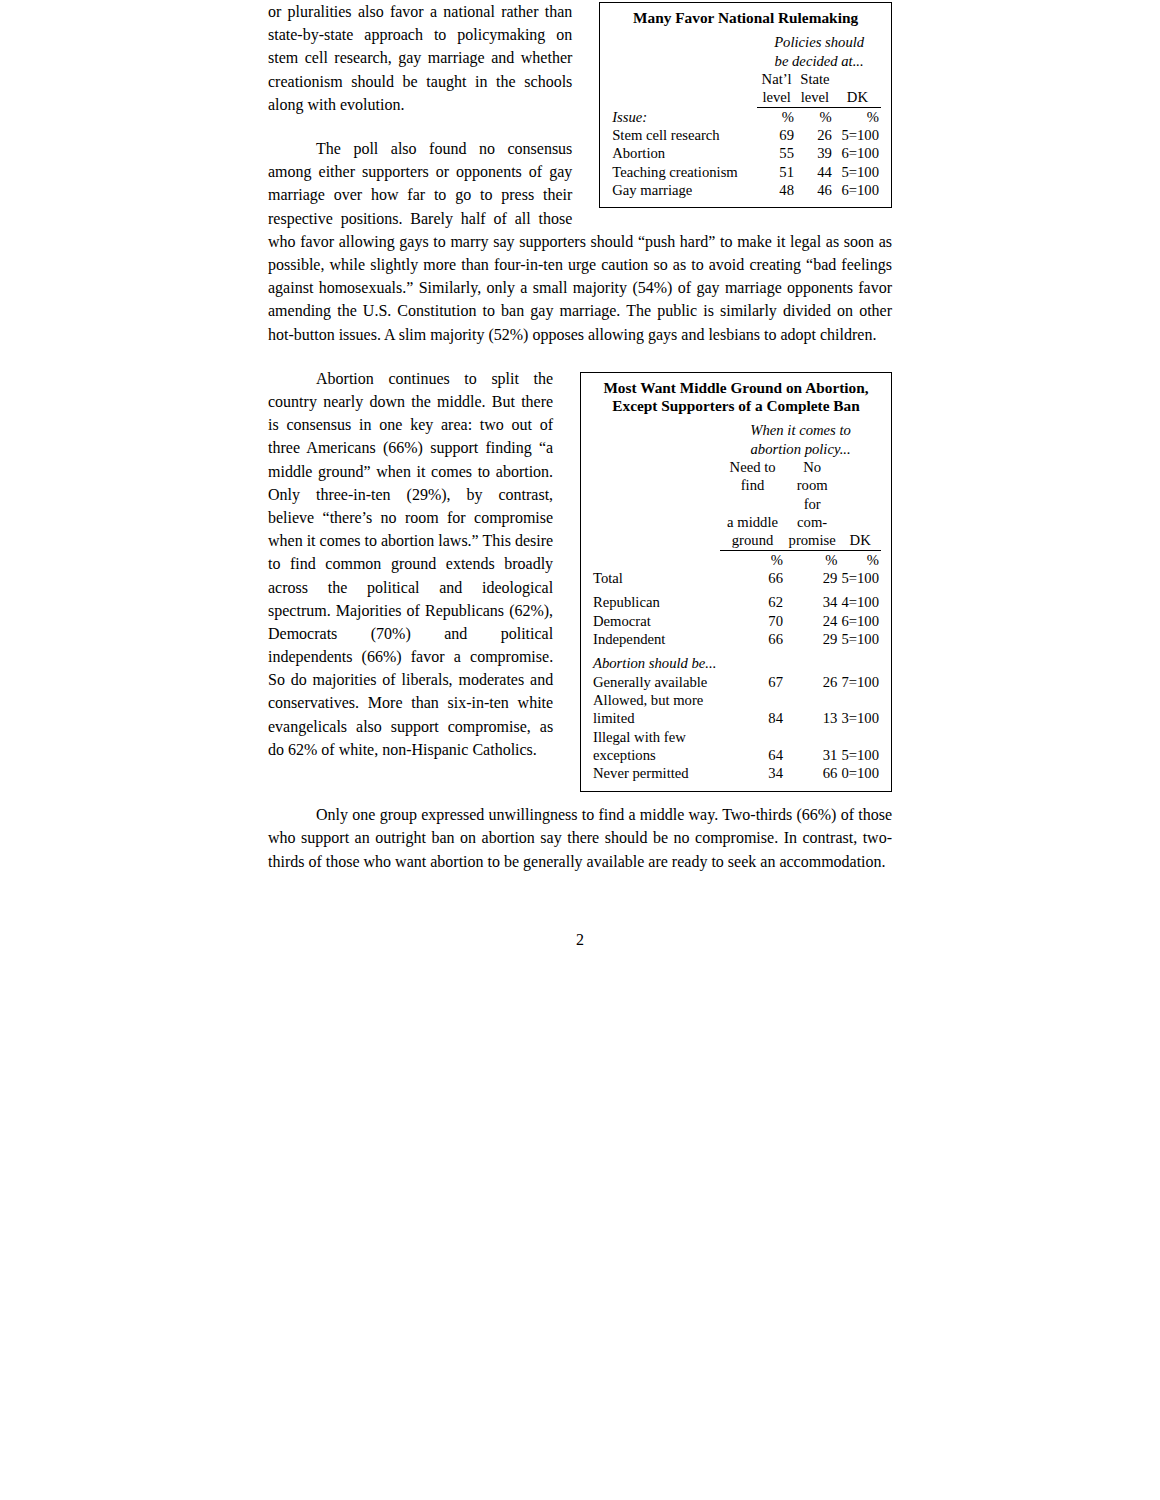Many Favor National Rulemaking
| | Policies should |
| | be decided at... |
| | Nat’l | State | |
| | level | level | DK |
| Issue: | % | % | % |
| Stem cell research | 69 | 26 | 5=100 |
| Abortion | 55 | 39 | 6=100 |
| Teaching creationism | 51 | 44 | 5=100 |
| Gay marriage | 48 | 46 | 6=100 |
or pluralities also favor a national rather than state-by-state approach to policymaking on stem cell research, gay marriage and whether creationism should be taught in the schools along with evolution.
The poll also found no consensus among either supporters or opponents of gay marriage over how far to go to press their respective positions. Barely half of all those who favor allowing gays to marry say supporters should “push hard” to make it legal as soon as possible, while slightly more than four-in-ten urge caution so as to avoid creating “bad feelings against homosexuals.” Similarly, only a small majority (54%) of gay marriage opponents favor amending the U.S. Constitution to ban gay marriage. The public is similarly divided on other hot-button issues. A slim majority (52%) opposes allowing gays and lesbians to adopt children.
Most Want Middle Ground on Abortion,
Except Supporters of a Complete Ban
| | When it comes to |
| | abortion policy... |
| | Need to find | No room | |
| | a middle | for com- | |
| | ground | promise | DK |
| | % | % | % |
| Total | 66 | 29 | 5=100 |
| Republican | 62 | 34 | 4=100 |
| Democrat | 70 | 24 | 6=100 |
| Independent | 66 | 29 | 5=100 |
| Abortion should be... | | | |
| Generally available | 67 | 26 | 7=100 |
| Allowed, but more limited | 84 | 13 | 3=100 |
| Illegal with few exceptions | 64 | 31 | 5=100 |
| Never permitted | 34 | 66 | 0=100 |
Abortion continues to split the country nearly down the middle. But there is consensus in one key area: two out of three Americans (66%) support finding “a middle ground” when it comes to abortion. Only three-in-ten (29%), by contrast, believe “there’s no room for compromise when it comes to abortion laws.” This desire to find common ground extends broadly across the political and ideological spectrum. Majorities of Republicans (62%), Democrats (70%) and political independents (66%) favor a compromise. So do majorities of liberals, moderates and conservatives. More than six-in-ten white evangelicals also support compromise, as do 62% of white, non-Hispanic Catholics.
Only one group expressed unwillingness to find a middle way. Two-thirds (66%) of those who support an outright ban on abortion say there should be no compromise. In contrast, two-thirds of those who want abortion to be generally available are ready to seek an accommodation.
2